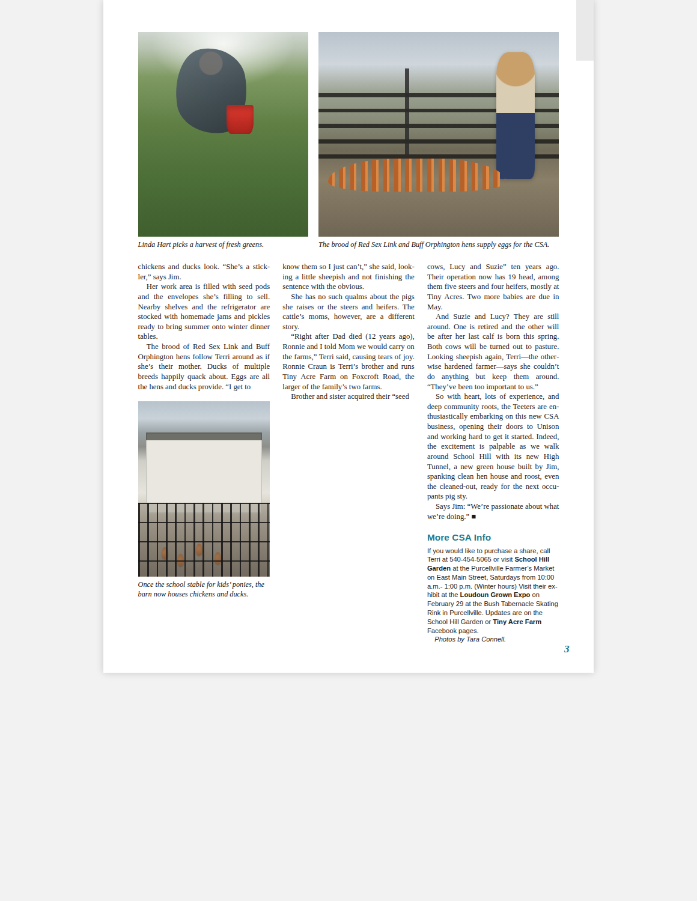Linda Hart picks a harvest of fresh greens.
The brood of Red Sex Link and Buff Orphington hens supply eggs for the CSA.
chickens and ducks look. “She’s a stickler,” says Jim.
Her work area is filled with seed pods and the envelopes she’s filling to sell. Nearby shelves and the refrigerator are stocked with homemade jams and pickles ready to bring summer onto winter dinner tables.
The brood of Red Sex Link and Buff Orphington hens follow Terri around as if she’s their mother. Ducks of multiple breeds happily quack about. Eggs are all the hens and ducks provide. “I get to
Once the school stable for kids’ ponies, the barn now houses chickens and ducks.
know them so I just can’t,” she said, looking a little sheepish and not finishing the sentence with the obvious.
She has no such qualms about the pigs she raises or the steers and heifers. The cattle’s moms, however, are a different story.
“Right after Dad died (12 years ago), Ronnie and I told Mom we would carry on the farms,” Terri said, causing tears of joy. Ronnie Craun is Terri’s brother and runs Tiny Acre Farm on Foxcroft Road, the larger of the family’s two farms.
Brother and sister acquired their “seed
cows, Lucy and Suzie” ten years ago. Their operation now has 19 head, among them five steers and four heifers, mostly at Tiny Acres. Two more babies are due in May.
And Suzie and Lucy? They are still around. One is retired and the other will be after her last calf is born this spring. Both cows will be turned out to pasture. Looking sheepish again, Terri—the otherwise hardened farmer—says she couldn’t do anything but keep them around. “They’ve been too important to us.”
So with heart, lots of experience, and deep community roots, the Teeters are enthusiastically embarking on this new CSA business, opening their doors to Unison and working hard to get it started. Indeed, the excitement is palpable as we walk around School Hill with its new High Tunnel, a new green house built by Jim, spanking clean hen house and roost, even the cleaned-out, ready for the next occupants pig sty.
Says Jim: “We’re passionate about what we’re doing.” ■
More CSA Info
If you would like to purchase a share, call Terri at 540-454-5065 or visit School Hill Garden at the Purcellville Farmer’s Market on East Main Street, Saturdays from 10:00 a.m.- 1:00 p.m. (Winter hours) Visit their exhibit at the Loudoun Grown Expo on February 29 at the Bush Tabernacle Skating Rink in Purcellville. Updates are on the School Hill Garden or Tiny Acre Farm Facebook pages.
Photos by Tara Connell.
3